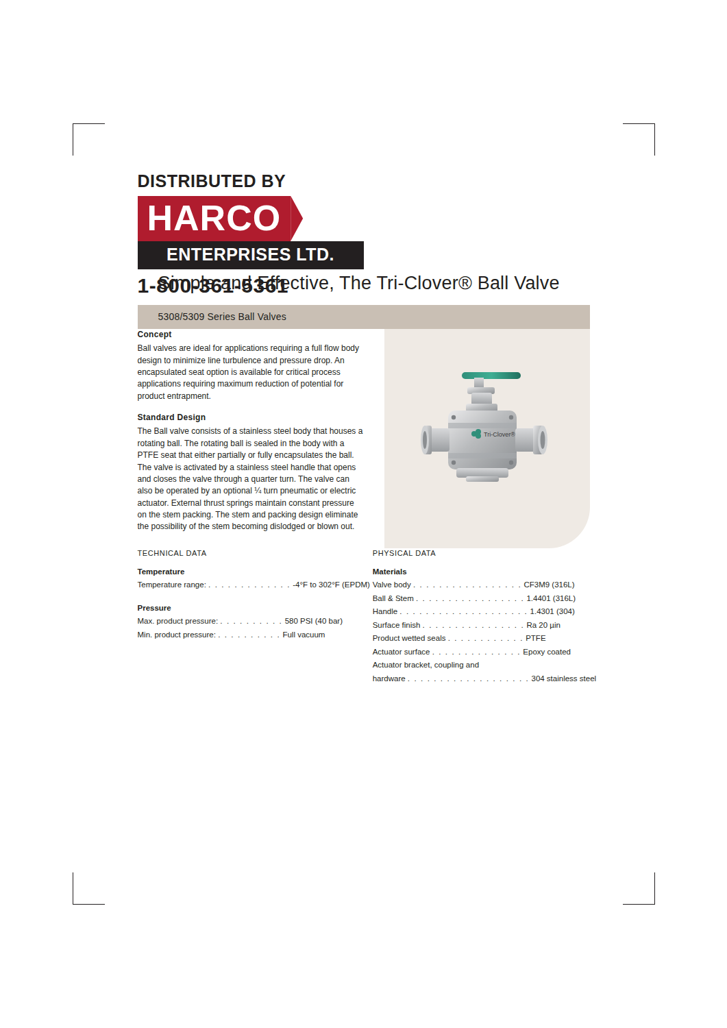DISTRIBUTED BY
HARCO
ENTERPRISES LTD.
1-800-361-5361
Simple and Effective, The Tri-Clover® Ball Valve
5308/5309 Series Ball Valves
Concept
Ball valves are ideal for applications requiring a full flow body design to minimize line turbulence and pressure drop. An encapsulated seat option is available for critical process applications requiring maximum reduction of potential for product entrapment.
Standard Design
The Ball valve consists of a stainless steel body that houses a rotating ball. The rotating ball is sealed in the body with a PTFE seat that either partially or fully encapsulates the ball. The valve is activated by a stainless steel handle that opens and closes the valve through a quarter turn. The valve can also be operated by an optional ¼ turn pneumatic or electric actuator. External thrust springs maintain constant pressure on the stem packing. The stem and packing design eliminate the possibility of the stem becoming dislodged or blown out.
Tri-Clover®
TECHNICAL DATA
Temperature
Temperature range: . . . . . . . . . . . . . -4°F to 302°F (EPDM)
Pressure
Max. product pressure: . . . . . . . . . . 580 PSI (40 bar)
Min. product pressure: . . . . . . . . . . Full vacuum
PHYSICAL DATA
Materials
Valve body . . . . . . . . . . . . . . . . . CF3M9 (316L)
Ball & Stem . . . . . . . . . . . . . . . . . 1.4401 (316L)
Handle . . . . . . . . . . . . . . . . . . . . 1.4301 (304)
Surface finish . . . . . . . . . . . . . . . . Ra 20 µin
Product wetted seals . . . . . . . . . . . . PTFE
Actuator surface . . . . . . . . . . . . . . Epoxy coated
Actuator bracket, coupling and
hardware . . . . . . . . . . . . . . . . . . . 304 stainless steel